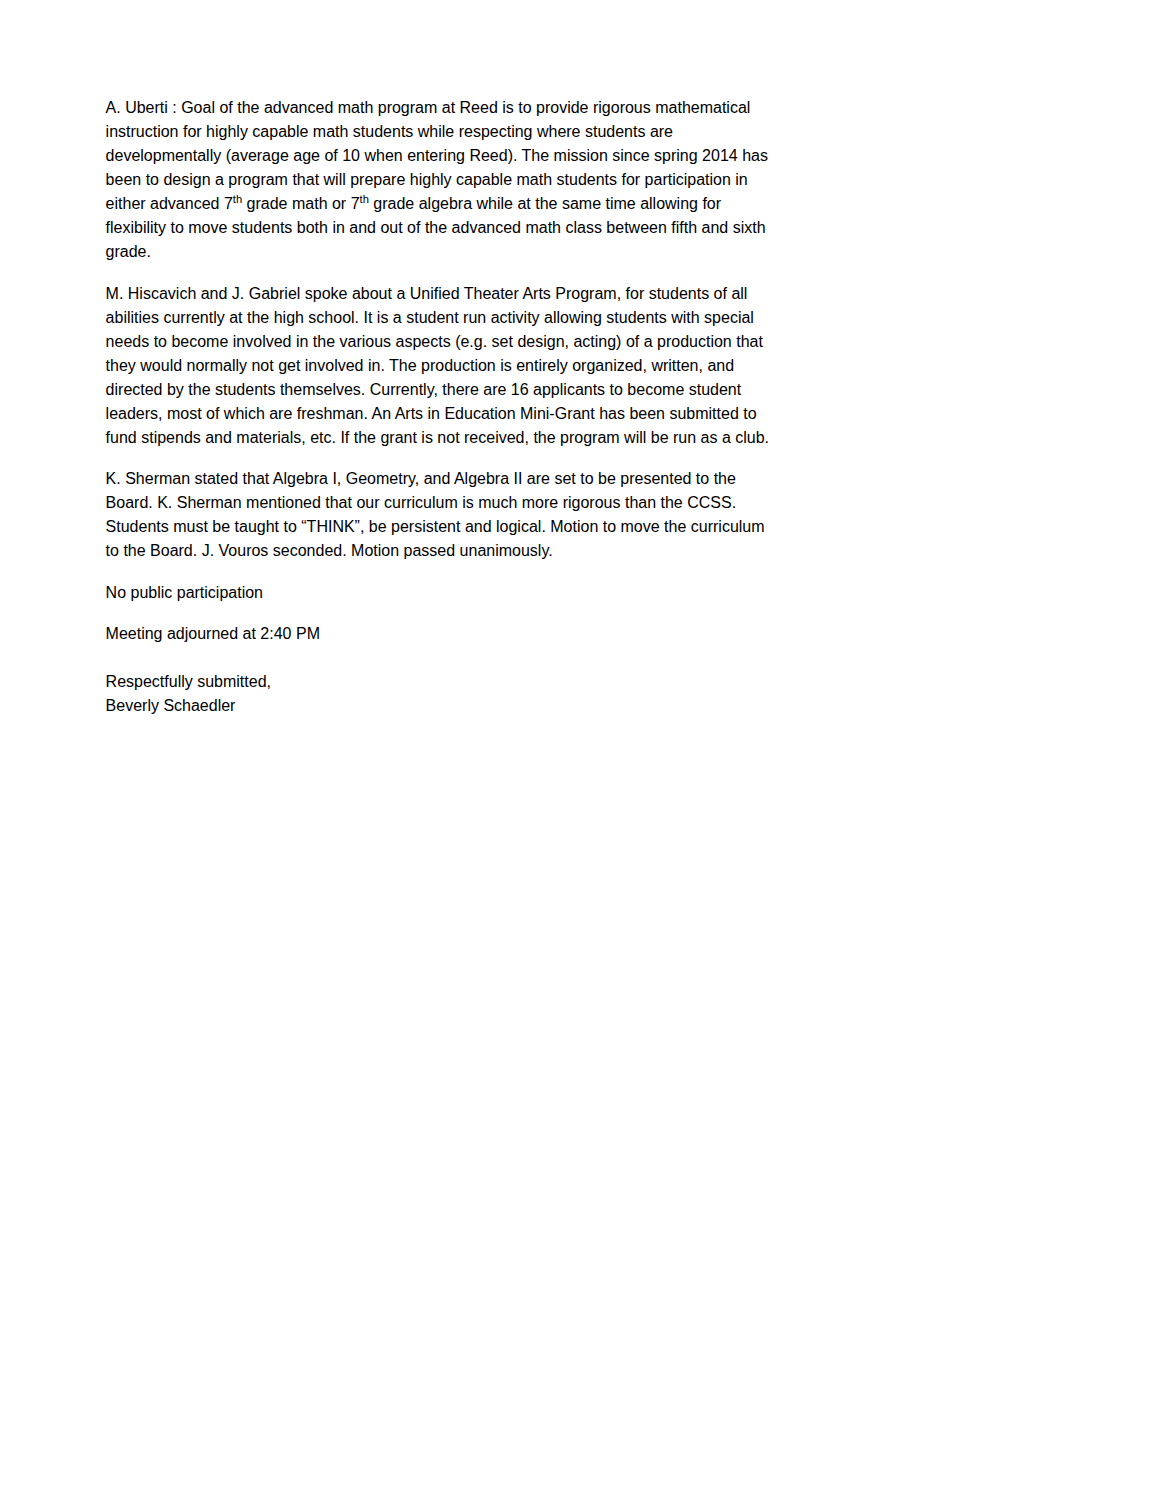A. Uberti : Goal of the advanced math program at Reed is to provide rigorous mathematical instruction for highly capable math students while respecting where students are developmentally (average age of 10 when entering Reed). The mission since spring 2014 has been to design a program that will prepare highly capable math students for participation in either advanced 7th grade math or 7th grade algebra while at the same time allowing for flexibility to move students both in and out of the advanced math class between fifth and sixth grade.
M. Hiscavich and J. Gabriel spoke about a Unified Theater Arts Program, for students of all abilities currently at the high school. It is a student run activity allowing students with special needs to become involved in the various aspects (e.g. set design, acting) of a production that they would normally not get involved in. The production is entirely organized, written, and directed by the students themselves. Currently, there are 16 applicants to become student leaders, most of which are freshman. An Arts in Education Mini-Grant has been submitted to fund stipends and materials, etc. If the grant is not received, the program will be run as a club.
K. Sherman stated that Algebra I, Geometry, and Algebra II are set to be presented to the Board. K. Sherman mentioned that our curriculum is much more rigorous than the CCSS. Students must be taught to “THINK”, be persistent and logical. Motion to move the curriculum to the Board. J. Vouros seconded. Motion passed unanimously.
No public participation
Meeting adjourned at 2:40 PM
Respectfully submitted,
Beverly Schaedler